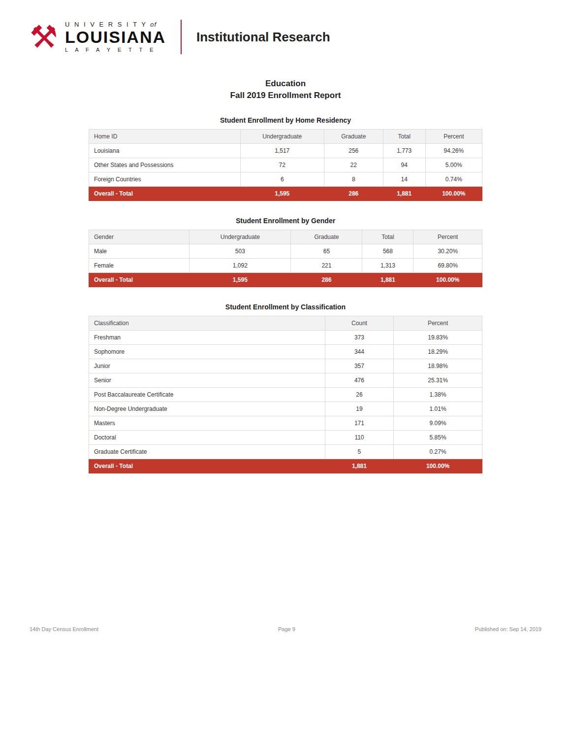⚒
U N I V E R S I T Y of
LOUISIANA
L A F A Y E T T E
Institutional Research
EducationFall 2019 Enrollment Report
Student Enrollment by Home Residency
| Home ID | Undergraduate | Graduate | Total | Percent |
| --- | --- | --- | --- | --- |
| Louisiana | 1,517 | 256 | 1,773 | 94.26% |
| Other States and Possessions | 72 | 22 | 94 | 5.00% |
| Foreign Countries | 6 | 8 | 14 | 0.74% |
| Overall - Total | 1,595 | 286 | 1,881 | 100.00% |
Student Enrollment by Gender
| Gender | Undergraduate | Graduate | Total | Percent |
| --- | --- | --- | --- | --- |
| Male | 503 | 65 | 568 | 30.20% |
| Female | 1,092 | 221 | 1,313 | 69.80% |
| Overall - Total | 1,595 | 286 | 1,881 | 100.00% |
Student Enrollment by Classification
| Classification | Count | Percent |
| --- | --- | --- |
| Freshman | 373 | 19.83% |
| Sophomore | 344 | 18.29% |
| Junior | 357 | 18.98% |
| Senior | 476 | 25.31% |
| Post Baccalaureate Certificate | 26 | 1.38% |
| Non-Degree Undergraduate | 19 | 1.01% |
| Masters | 171 | 9.09% |
| Doctoral | 110 | 5.85% |
| Graduate Certificate | 5 | 0.27% |
| Overall - Total | 1,881 | 100.00% |
14th Day Census Enrollment
Page 9
Published on: Sep 14, 2019